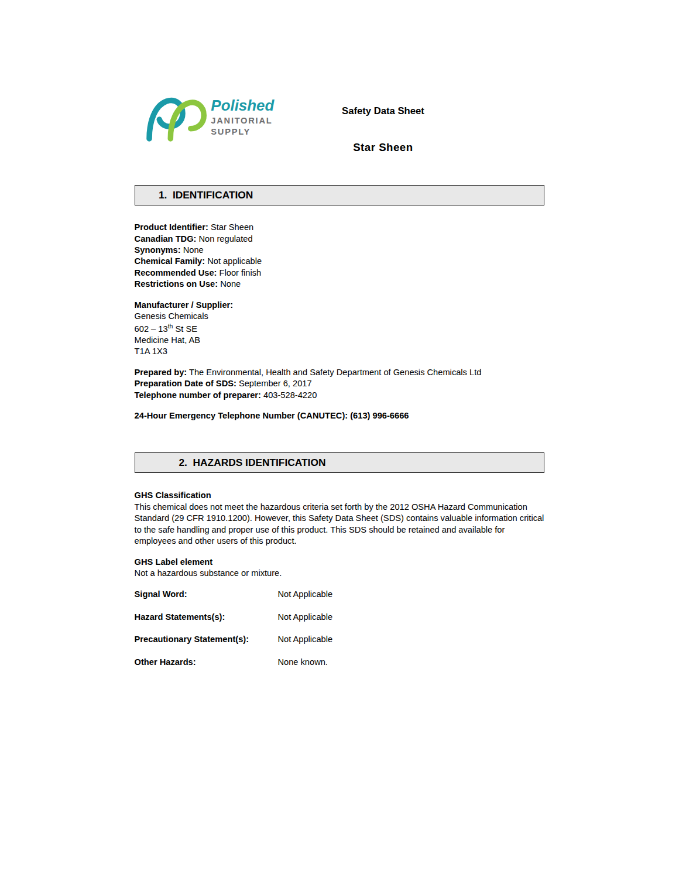Polished JANITORIAL SUPPLY
Safety Data Sheet
Star Sheen
1. IDENTIFICATION
Product Identifier: Star Sheen
Canadian TDG: Non regulated
Synonyms: None
Chemical Family: Not applicable
Recommended Use: Floor finish
Restrictions on Use: None
Manufacturer / Supplier:
Genesis Chemicals
602 – 13th St SE
Medicine Hat, AB
T1A 1X3
Prepared by: The Environmental, Health and Safety Department of Genesis Chemicals Ltd
Preparation Date of SDS: September 6, 2017
Telephone number of preparer: 403-528-4220
24-Hour Emergency Telephone Number (CANUTEC): (613) 996-6666
2. HAZARDS IDENTIFICATION
GHS Classification
This chemical does not meet the hazardous criteria set forth by the 2012 OSHA Hazard Communication Standard (29 CFR 1910.1200). However, this Safety Data Sheet (SDS) contains valuable information critical to the safe handling and proper use of this product. This SDS should be retained and available for employees and other users of this product.
GHS Label element
Not a hazardous substance or mixture.
Signal Word:
Not Applicable
Hazard Statements(s):
Not Applicable
Precautionary Statement(s):
Not Applicable
Other Hazards:
None known.